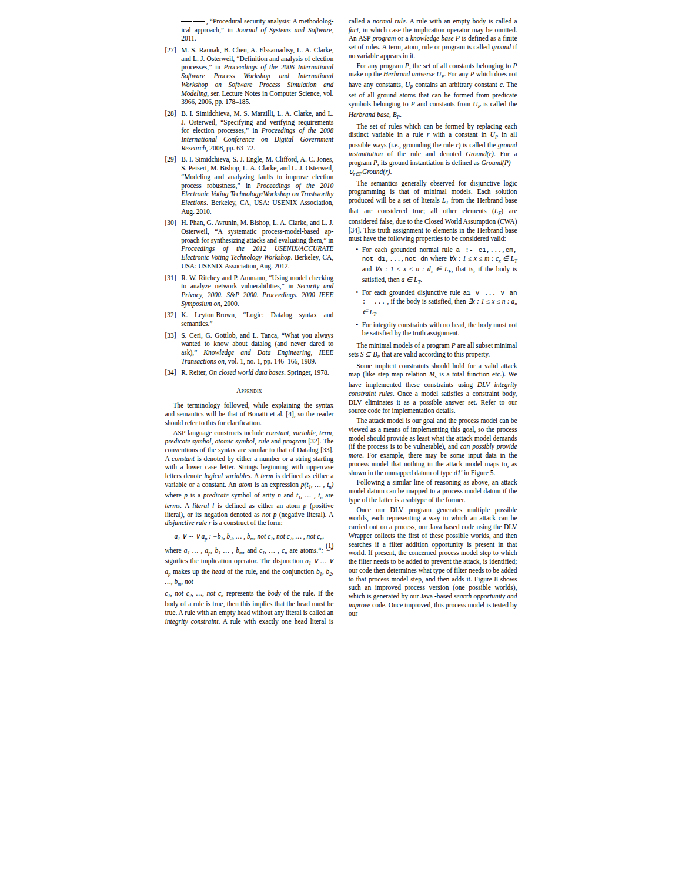, “Procedural security analysis: A methodological approach,” in Journal of Systems and Software, 2011.
M. S. Raunak, B. Chen, A. Elssamadisy, L. A. Clarke, and L. J. Osterweil, “Definition and analysis of election processes,” in Proceedings of the 2006 International Software Process Workshop and International Workshop on Software Process Simulation and Modeling, ser. Lecture Notes in Computer Science, vol. 3966, 2006, pp. 178–185.
B. I. Simidchieva, M. S. Marzilli, L. A. Clarke, and L. J. Osterweil, “Specifying and verifying requirements for election processes,” in Proceedings of the 2008 International Conference on Digital Government Research, 2008, pp. 63–72.
B. I. Simidchieva, S. J. Engle, M. Clifford, A. C. Jones, S. Peisert, M. Bishop, L. A. Clarke, and L. J. Osterweil, “Modeling and analyzing faults to improve election process robustness,” in Proceedings of the 2010 Electronic Voting Technology/Workshop on Trustworthy Elections. Berkeley, CA, USA: USENIX Association, Aug. 2010.
H. Phan, G. Avrunin, M. Bishop, L. A. Clarke, and L. J. Osterweil, “A systematic process-model-based approach for synthesizing attacks and evaluating them,” in Proceedings of the 2012 USENIX/ACCURATE Electronic Voting Technology Workshop. Berkeley, CA, USA: USENIX Association, Aug. 2012.
R. W. Ritchey and P. Ammann, “Using model checking to analyze network vulnerabilities,” in Security and Privacy, 2000. S&P 2000. Proceedings. 2000 IEEE Symposium on, 2000.
K. Leyton-Brown, “Logic: Datalog syntax and semantics.”
S. Ceri, G. Gottlob, and L. Tanca, “What you always wanted to know about datalog (and never dared to ask),” Knowledge and Data Engineering, IEEE Transactions on, vol. 1, no. 1, pp. 146–166, 1989.
R. Reiter, On closed world data bases. Springer, 1978.
Appendix
The terminology followed, while explaining the syntax and semantics will be that of Bonatti et al. [4], so the reader should refer to this for clarification.
ASP language constructs include constant, variable, term, predicate symbol, atomic symbol, rule and program [32]. The conventions of the syntax are similar to that of Datalog [33]. A constant is denoted by either a number or a string starting with a lower case letter. Strings beginning with uppercase letters denote logical variables. A term is defined as either a variable or a constant. An atom is an expression p(t1, … , tn) where p is a predicate symbol of arity n and t1, … , tn are terms. A literal l is defined as either an atom p (positive literal), or its negation denoted as not p (negative literal). A disjunctive rule r is a construct of the form:
a1 ∨ ··· ∨ ap : −b1, b2, … , bm, not c1, not c2, … , not cn.(1)
where a1 … , ap, b1 … , bm, and c1, … , cn are atoms.“: −” signifies the implication operator. The disjunction a1 ∨ … ∨ ap makes up the head of the rule, and the conjunction b1, b2, …, bm, not
c1, not c2, …, not cn represents the body of the rule. If the body of a rule is true, then this implies that the head must be true. A rule with an empty head without any literal is called an integrity constraint. A rule with exactly one head literal is called a normal rule. A rule with an empty body is called a fact, in which case the implication operator may be omitted. An ASP program or a knowledge base P is defined as a finite set of rules. A term, atom, rule or program is called ground if no variable appears in it.
For any program P, the set of all constants belonging to P make up the Herbrand universe UP. For any P which does not have any constants, UP contains an arbitrary constant c. The set of all ground atoms that can be formed from predicate symbols belonging to P and constants from UP is called the Herbrand base, BP.
The set of rules which can be formed by replacing each distinct variable in a rule r with a constant in UP in all possible ways (i.e., grounding the rule r) is called the ground instantiation of the rule and denoted Ground(r). For a program P, its ground instantiation is defined as Ground(P) = ∪r∈PGround(r).
The semantics generally observed for disjunctive logic programming is that of minimal models. Each solution produced will be a set of literals LT from the Herbrand base that are considered true; all other elements (LF) are considered false, due to the Closed World Assumption (CWA) [34]. This truth assignment to elements in the Herbrand base must have the following properties to be considered valid:
For each grounded normal rule a :- c1,...,cm, not d1,...,not dn where ∀x : 1 ≤ x ≤ m : cx ∈ LT and ∀x : 1 ≤ x ≤ n : dx ∈ LF, that is, if the body is satisfied, then a ∈ LT.
For each grounded disjunctive rule a1 v ... v an :- ... , if the body is satisfied, then ∃x : 1 ≤ x ≤ n : an ∈ LT.
For integrity constraints with no head, the body must not be satisfied by the truth assignment.
The minimal models of a program P are all subset minimal sets S ⊆ BP that are valid according to this property.
Some implicit constraints should hold for a valid attack map (like step map relation Ms is a total function etc.). We have implemented these constraints using DLV integrity constraint rules. Once a model satisfies a constraint body, DLV eliminates it as a possible answer set. Refer to our source code for implementation details.
The attack model is our goal and the process model can be viewed as a means of implementing this goal, so the process model should provide as least what the attack model demands (if the process is to be vulnerable), and can possibly provide more. For example, there may be some input data in the process model that nothing in the attack model maps to, as shown in the unmapped datum of type d1′ in Figure 5.
Following a similar line of reasoning as above, an attack model datum can be mapped to a process model datum if the type of the latter is a subtype of the former.
Once our DLV program generates multiple possible worlds, each representing a way in which an attack can be carried out on a process, our Java-based code using the DLV Wrapper collects the first of these possible worlds, and then searches if a filter addition opportunity is present in that world. If present, the concerned process model step to which the filter needs to be added to prevent the attack, is identified; our code then determines what type of filter needs to be added to that process model step, and then adds it. Figure 8 shows such an improved process version (one possible worlds), which is generated by our Java -based search opportunity and improve code. Once improved, this process model is tested by our